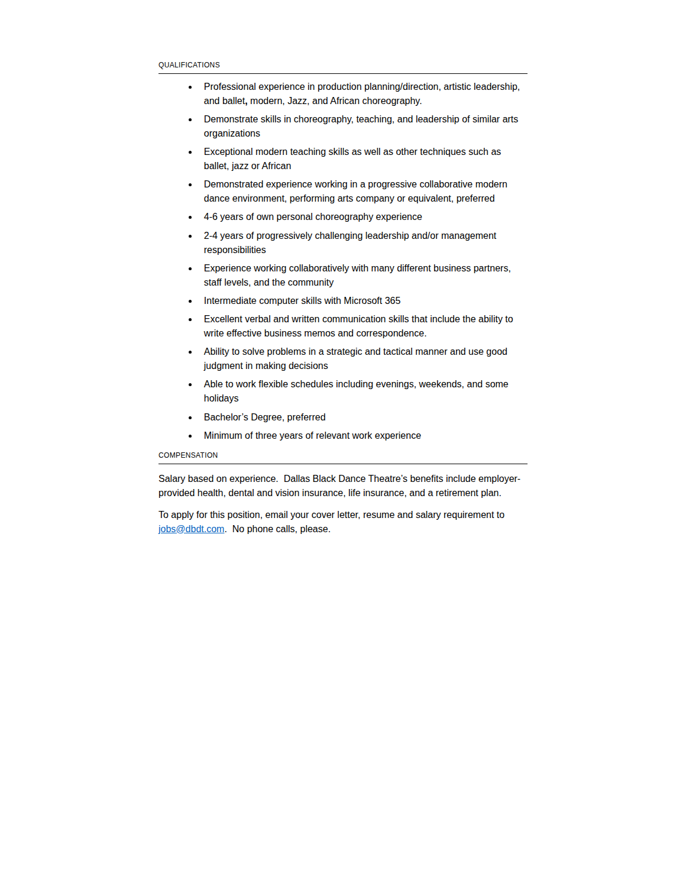Qualifications
Professional experience in production planning/direction, artistic leadership, and ballet, modern, Jazz, and African choreography.
Demonstrate skills in choreography, teaching, and leadership of similar arts organizations
Exceptional modern teaching skills as well as other techniques such as ballet, jazz or African
Demonstrated experience working in a progressive collaborative modern dance environment, performing arts company or equivalent, preferred
4-6 years of own personal choreography experience
2-4 years of progressively challenging leadership and/or management responsibilities
Experience working collaboratively with many different business partners, staff levels, and the community
Intermediate computer skills with Microsoft 365
Excellent verbal and written communication skills that include the ability to write effective business memos and correspondence.
Ability to solve problems in a strategic and tactical manner and use good judgment in making decisions
Able to work flexible schedules including evenings, weekends, and some holidays
Bachelor’s Degree, preferred
Minimum of three years of relevant work experience
Compensation
Salary based on experience. Dallas Black Dance Theatre’s benefits include employer-provided health, dental and vision insurance, life insurance, and a retirement plan.
To apply for this position, email your cover letter, resume and salary requirement to jobs@dbdt.com. No phone calls, please.